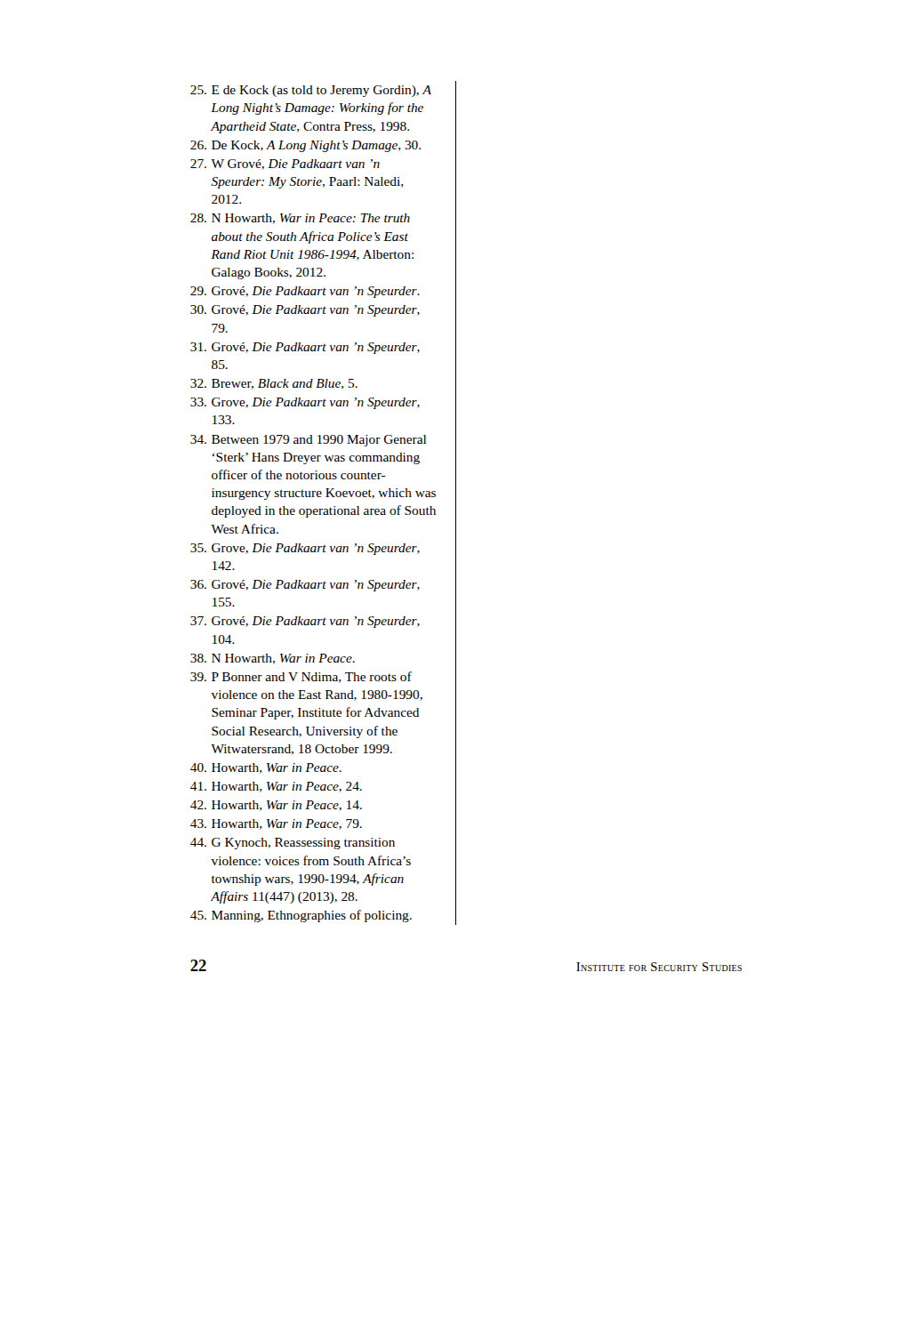25. E de Kock (as told to Jeremy Gordin), A Long Night’s Damage: Working for the Apartheid State, Contra Press, 1998.
26. De Kock, A Long Night’s Damage, 30.
27. W Grové, Die Padkaart van ’n Speurder: My Storie, Paarl: Naledi, 2012.
28. N Howarth, War in Peace: The truth about the South Africa Police’s East Rand Riot Unit 1986-1994, Alberton: Galago Books, 2012.
29. Grové, Die Padkaart van ’n Speurder.
30. Grové, Die Padkaart van ’n Speurder, 79.
31. Grové, Die Padkaart van ’n Speurder, 85.
32. Brewer, Black and Blue, 5.
33. Grove, Die Padkaart van ’n Speurder, 133.
34. Between 1979 and 1990 Major General ‘Sterk’ Hans Dreyer was commanding officer of the notorious counter-insurgency structure Koevoet, which was deployed in the operational area of South West Africa.
35. Grove, Die Padkaart van ’n Speurder, 142.
36. Grové, Die Padkaart van ’n Speurder, 155.
37. Grové, Die Padkaart van ’n Speurder, 104.
38. N Howarth, War in Peace.
39. P Bonner and V Ndima, The roots of violence on the East Rand, 1980-1990, Seminar Paper, Institute for Advanced Social Research, University of the Witwatersrand, 18 October 1999.
40. Howarth, War in Peace.
41. Howarth, War in Peace, 24.
42. Howarth, War in Peace, 14.
43. Howarth, War in Peace, 79.
44. G Kynoch, Reassessing transition violence: voices from South Africa’s township wars, 1990-1994, African Affairs 11(447) (2013), 28.
45. Manning, Ethnographies of policing.
22
Institute for Security Studies